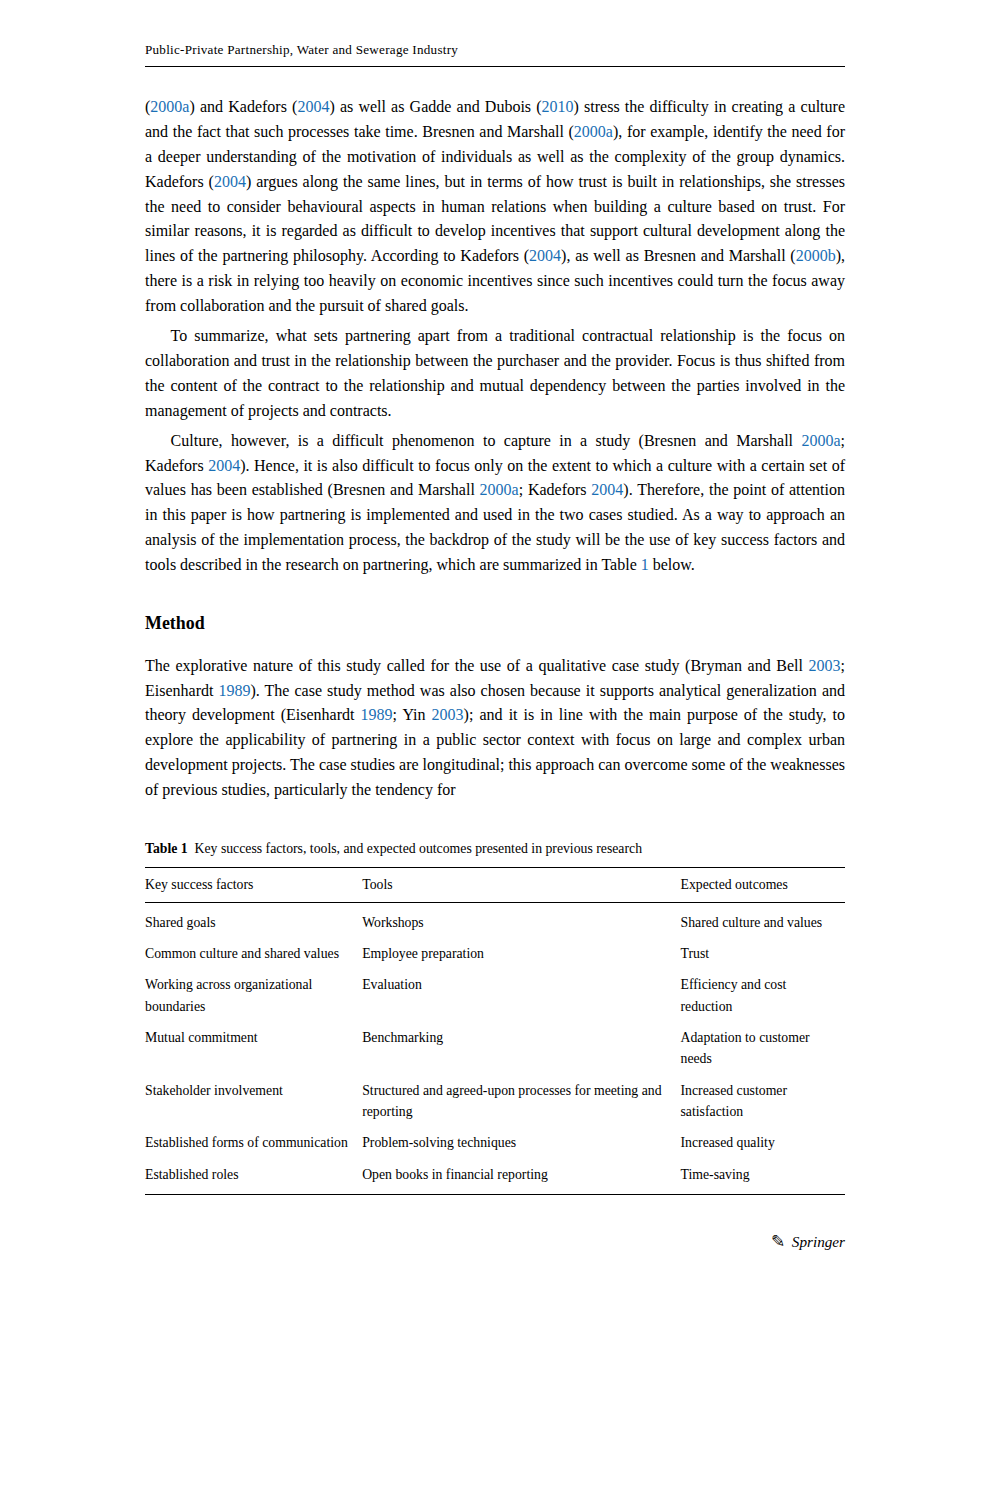Public-Private Partnership, Water and Sewerage Industry
(2000a) and Kadefors (2004) as well as Gadde and Dubois (2010) stress the difficulty in creating a culture and the fact that such processes take time. Bresnen and Marshall (2000a), for example, identify the need for a deeper understanding of the motivation of individuals as well as the complexity of the group dynamics. Kadefors (2004) argues along the same lines, but in terms of how trust is built in relationships, she stresses the need to consider behavioural aspects in human relations when building a culture based on trust. For similar reasons, it is regarded as difficult to develop incentives that support cultural development along the lines of the partnering philosophy. According to Kadefors (2004), as well as Bresnen and Marshall (2000b), there is a risk in relying too heavily on economic incentives since such incentives could turn the focus away from collaboration and the pursuit of shared goals.
To summarize, what sets partnering apart from a traditional contractual relationship is the focus on collaboration and trust in the relationship between the purchaser and the provider. Focus is thus shifted from the content of the contract to the relationship and mutual dependency between the parties involved in the management of projects and contracts.
Culture, however, is a difficult phenomenon to capture in a study (Bresnen and Marshall 2000a; Kadefors 2004). Hence, it is also difficult to focus only on the extent to which a culture with a certain set of values has been established (Bresnen and Marshall 2000a; Kadefors 2004). Therefore, the point of attention in this paper is how partnering is implemented and used in the two cases studied. As a way to approach an analysis of the implementation process, the backdrop of the study will be the use of key success factors and tools described in the research on partnering, which are summarized in Table 1 below.
Method
The explorative nature of this study called for the use of a qualitative case study (Bryman and Bell 2003; Eisenhardt 1989). The case study method was also chosen because it supports analytical generalization and theory development (Eisenhardt 1989; Yin 2003); and it is in line with the main purpose of the study, to explore the applicability of partnering in a public sector context with focus on large and complex urban development projects. The case studies are longitudinal; this approach can overcome some of the weaknesses of previous studies, particularly the tendency for
Table 1 Key success factors, tools, and expected outcomes presented in previous research
| Key success factors | Tools | Expected outcomes |
| --- | --- | --- |
| Shared goals | Workshops | Shared culture and values |
| Common culture and shared values | Employee preparation | Trust |
| Working across organizational boundaries | Evaluation | Efficiency and cost reduction |
| Mutual commitment | Benchmarking | Adaptation to customer needs |
| Stakeholder involvement | Structured and agreed-upon processes for meeting and reporting | Increased customer satisfaction |
| Established forms of communication | Problem-solving techniques | Increased quality |
| Established roles | Open books in financial reporting | Time-saving |
✎ Springer